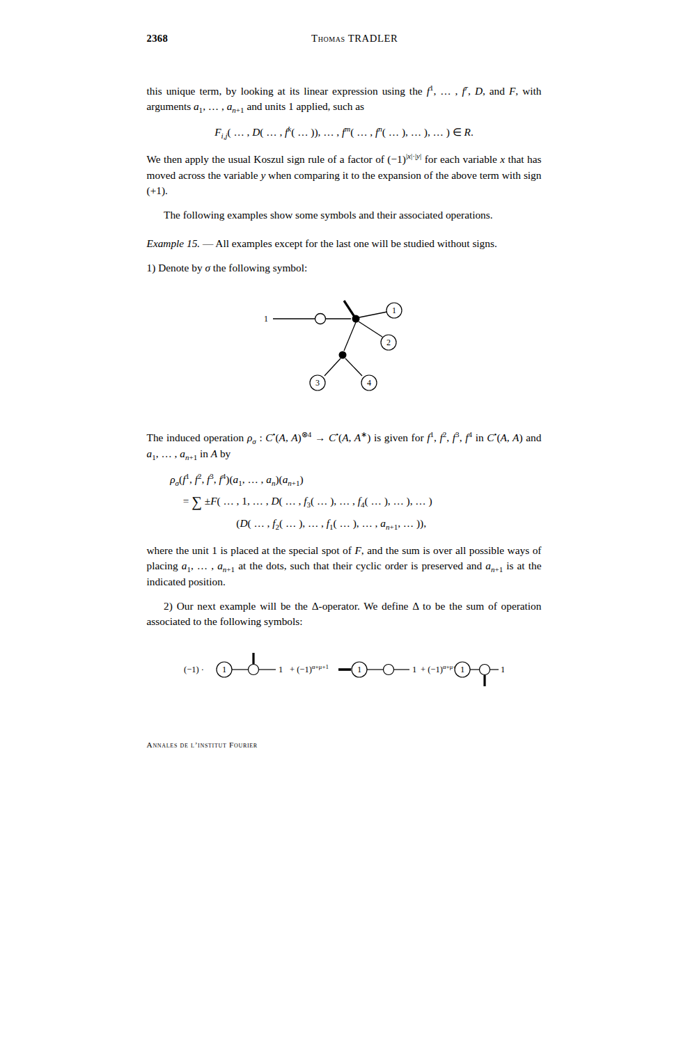2368 Thomas TRADLER
this unique term, by looking at its linear expression using the f1, … , fr, D, and F, with arguments a1, … , an+1 and units 1 applied, such as
Fi,j( … , D( … , fk( … )), … , fm( … , fn( … ), … ), … ) ∈ R.
We then apply the usual Koszul sign rule of a factor of (−1)|x|·|y| for each variable x that has moved across the variable y when comparing it to the expansion of the above term with sign (+1).
The following examples show some symbols and their associated operations.
Example 15. — All examples except for the last one will be studied without signs.
1) Denote by σ the following symbol:
1 2 3 4 1
The induced operation ρσ : C•(A, A)⊗4 → C•(A, A∗) is given for f1, f2, f3, f4 in C•(A, A) and a1, … , an+1 in A by
ρσ(f1, f2, f3, f4)(a1, … , an)(an+1)
= ∑ ±F( … , 1, … , D( … , f3( … ), … , f4( … ), … ), … )
(D( … , f2( … ), … , f1( … ), … , an+1, … )),
where the unit 1 is placed at the special spot of F, and the sum is over all possible ways of placing a1, … , an+1 at the dots, such that their cyclic order is preserved and an+1 is at the indicated position.
2) Our next example will be the Δ-operator. We define Δ to be the sum of operation associated to the following symbols:
(−1) · 1 1 + (−1)α+μ+1 1 1 + (−1)α+μ+1 1 1
Annales de l’institut Fourier